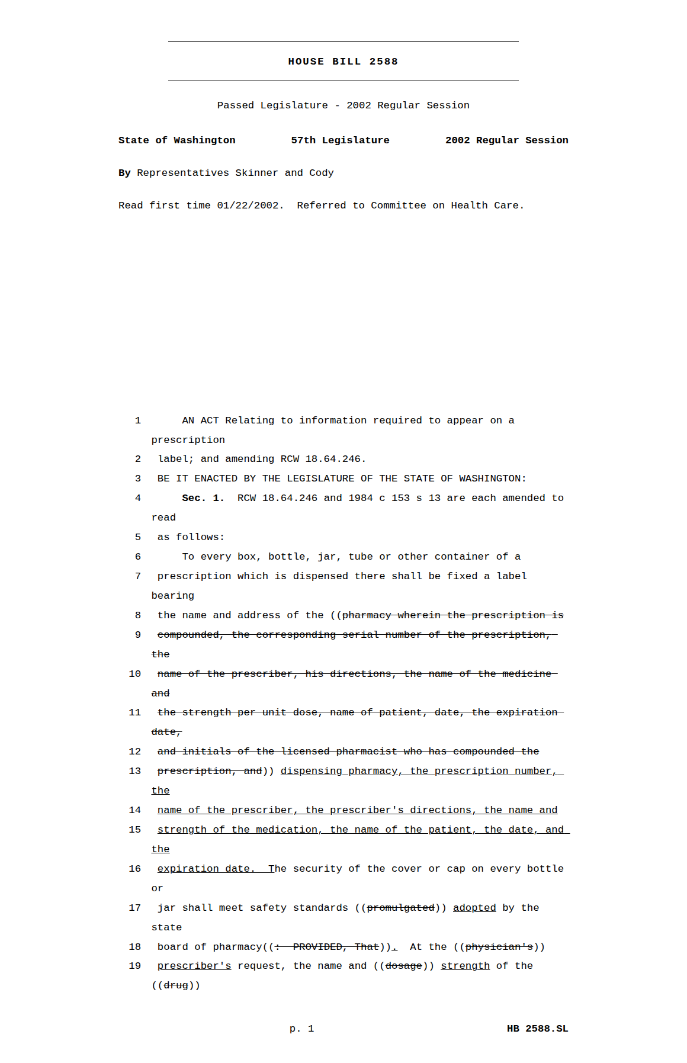HOUSE BILL 2588
Passed Legislature - 2002 Regular Session
State of Washington 57th Legislature 2002 Regular Session
By Representatives Skinner and Cody
Read first time 01/22/2002. Referred to Committee on Health Care.
1 AN ACT Relating to information required to appear on a prescription
2 label; and amending RCW 18.64.246.
3 BE IT ENACTED BY THE LEGISLATURE OF THE STATE OF WASHINGTON:
4 Sec. 1. RCW 18.64.246 and 1984 c 153 s 13 are each amended to read
5 as follows:
6 To every box, bottle, jar, tube or other container of a
7 prescription which is dispensed there shall be fixed a label bearing
8 the name and address of the ((pharmacy wherein the prescription is
9 compounded, the corresponding serial number of the prescription, the
10 name of the prescriber, his directions, the name of the medicine and
11 the strength per unit dose, name of patient, date, the expiration date,
12 and initials of the licensed pharmacist who has compounded the
13 prescription, and)) dispensing pharmacy, the prescription number, the
14 name of the prescriber, the prescriber's directions, the name and
15 strength of the medication, the name of the patient, the date, and the
16 expiration date. The security of the cover or cap on every bottle or
17 jar shall meet safety standards ((promulgated)) adopted by the state
18 board of pharmacy((: PROVIDED, That)). At the ((physician's))
19 prescriber's request, the name and ((dosage)) strength of the ((drug))
p. 1 HB 2588.SL